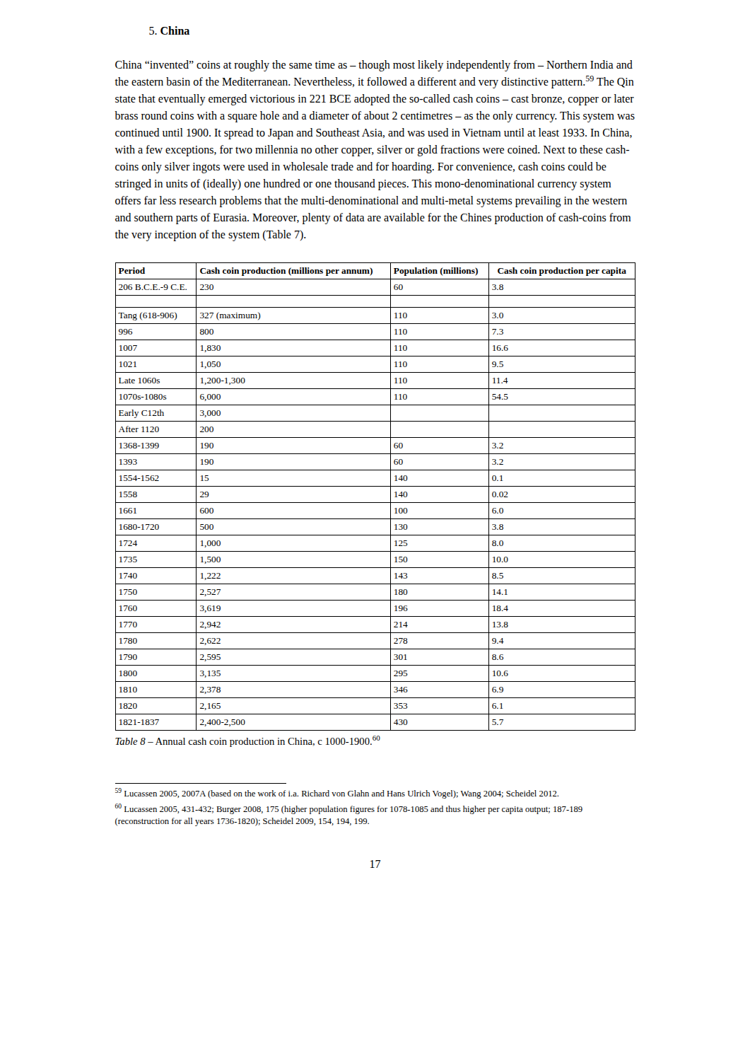5. China
China “invented” coins at roughly the same time as – though most likely independently from – Northern India and the eastern basin of the Mediterranean. Nevertheless, it followed a different and very distinctive pattern.59 The Qin state that eventually emerged victorious in 221 BCE adopted the so-called cash coins – cast bronze, copper or later brass round coins with a square hole and a diameter of about 2 centimetres – as the only currency. This system was continued until 1900. It spread to Japan and Southeast Asia, and was used in Vietnam until at least 1933. In China, with a few exceptions, for two millennia no other copper, silver or gold fractions were coined. Next to these cash-coins only silver ingots were used in wholesale trade and for hoarding. For convenience, cash coins could be stringed in units of (ideally) one hundred or one thousand pieces. This mono-denominational currency system offers far less research problems that the multi-denominational and multi-metal systems prevailing in the western and southern parts of Eurasia. Moreover, plenty of data are available for the Chines production of cash-coins from the very inception of the system (Table 7).
| Period | Cash coin production (millions per annum) | Population (millions) | Cash coin production per capita |
| --- | --- | --- | --- |
| 206 B.C.E.-9 C.E. | 230 | 60 | 3.8 |
| Tang (618-906) | 327 (maximum) | 110 | 3.0 |
| 996 | 800 | 110 | 7.3 |
| 1007 | 1,830 | 110 | 16.6 |
| 1021 | 1,050 | 110 | 9.5 |
| Late 1060s | 1,200-1,300 | 110 | 11.4 |
| 1070s-1080s | 6,000 | 110 | 54.5 |
| Early C12th | 3,000 | | |
| After 1120 | 200 | | |
| 1368-1399 | 190 | 60 | 3.2 |
| 1393 | 190 | 60 | 3.2 |
| 1554-1562 | 15 | 140 | 0.1 |
| 1558 | 29 | 140 | 0.02 |
| 1661 | 600 | 100 | 6.0 |
| 1680-1720 | 500 | 130 | 3.8 |
| 1724 | 1,000 | 125 | 8.0 |
| 1735 | 1,500 | 150 | 10.0 |
| 1740 | 1,222 | 143 | 8.5 |
| 1750 | 2,527 | 180 | 14.1 |
| 1760 | 3,619 | 196 | 18.4 |
| 1770 | 2,942 | 214 | 13.8 |
| 1780 | 2,622 | 278 | 9.4 |
| 1790 | 2,595 | 301 | 8.6 |
| 1800 | 3,135 | 295 | 10.6 |
| 1810 | 2,378 | 346 | 6.9 |
| 1820 | 2,165 | 353 | 6.1 |
| 1821-1837 | 2,400-2,500 | 430 | 5.7 |
Table 8 – Annual cash coin production in China, c 1000-1900.60
59 Lucassen 2005, 2007A (based on the work of i.a. Richard von Glahn and Hans Ulrich Vogel); Wang 2004; Scheidel 2012.
60 Lucassen 2005, 431-432; Burger 2008, 175 (higher population figures for 1078-1085 and thus higher per capita output; 187-189 (reconstruction for all years 1736-1820); Scheidel 2009, 154, 194, 199.
17